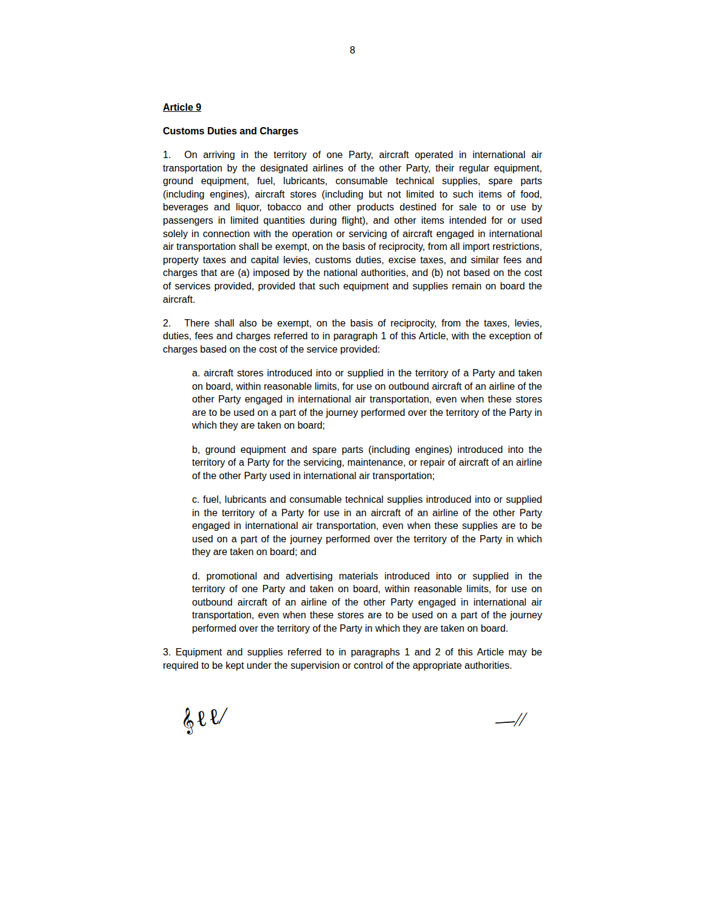8
Article 9
Customs Duties and Charges
1. On arriving in the territory of one Party, aircraft operated in international air transportation by the designated airlines of the other Party, their regular equipment, ground equipment, fuel, lubricants, consumable technical supplies, spare parts (including engines), aircraft stores (including but not limited to such items of food, beverages and liquor, tobacco and other products destined for sale to or use by passengers in limited quantities during flight), and other items intended for or used solely in connection with the operation or servicing of aircraft engaged in international air transportation shall be exempt, on the basis of reciprocity, from all import restrictions, property taxes and capital levies, customs duties, excise taxes, and similar fees and charges that are (a) imposed by the national authorities, and (b) not based on the cost of services provided, provided that such equipment and supplies remain on board the aircraft.
2. There shall also be exempt, on the basis of reciprocity, from the taxes, levies, duties, fees and charges referred to in paragraph 1 of this Article, with the exception of charges based on the cost of the service provided:
a. aircraft stores introduced into or supplied in the territory of a Party and taken on board, within reasonable limits, for use on outbound aircraft of an airline of the other Party engaged in international air transportation, even when these stores are to be used on a part of the journey performed over the territory of the Party in which they are taken on board;
b, ground equipment and spare parts (including engines) introduced into the territory of a Party for the servicing, maintenance, or repair of aircraft of an airline of the other Party used in international air transportation;
c. fuel, lubricants and consumable technical supplies introduced into or supplied in the territory of a Party for use in an aircraft of an airline of the other Party engaged in international air transportation, even when these supplies are to be used on a part of the journey performed over the territory of the Party in which they are taken on board; and
d. promotional and advertising materials introduced into or supplied in the territory of one Party and taken on board, within reasonable limits, for use on outbound aircraft of an airline of the other Party engaged in international air transportation, even when these stores are to be used on a part of the journey performed over the territory of the Party in which they are taken on board.
3. Equipment and supplies referred to in paragraphs 1 and 2 of this Article may be required to be kept under the supervision or control of the appropriate authorities.
𝄞 ℓ ℓ ⁄
— ⁄ ⁄